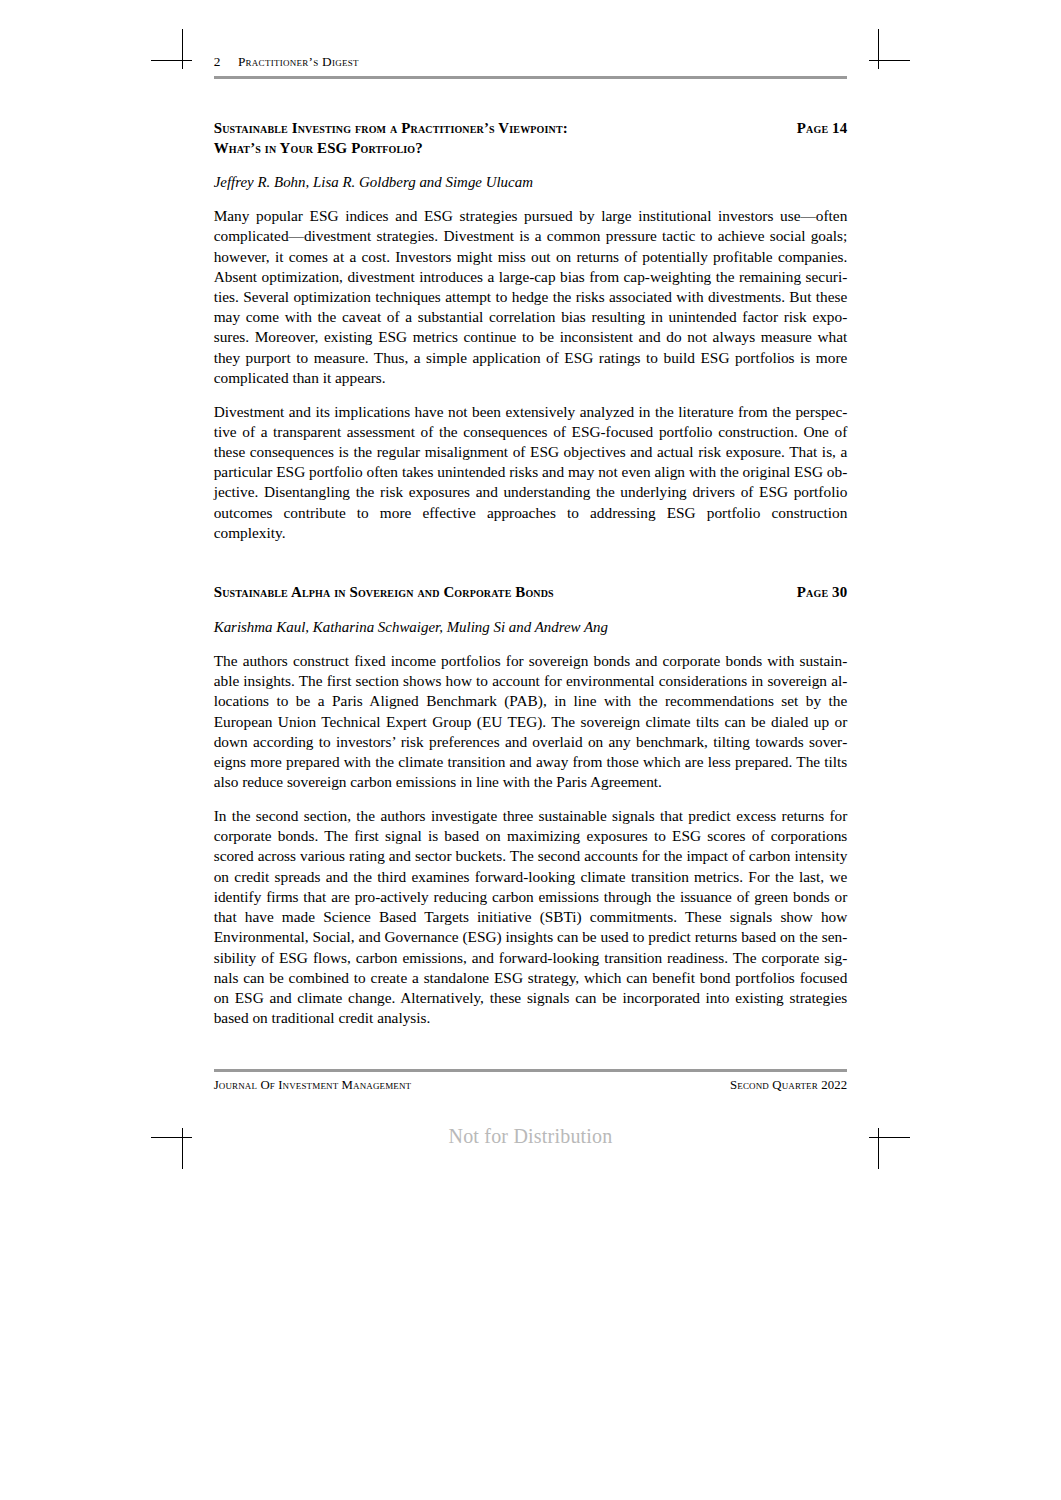2 Practitioner’s Digest
Sustainable Investing from a Practitioner’s Viewpoint:
What’s in Your ESG Portfolio?
Page 14
Jeffrey R. Bohn, Lisa R. Goldberg and Simge Ulucam
Many popular ESG indices and ESG strategies pursued by large institutional investors use—often complicated—divestment strategies. Divestment is a common pressure tactic to achieve social goals; however, it comes at a cost. Investors might miss out on returns of potentially profitable companies. Absent optimization, divestment introduces a large-cap bias from cap-weighting the remaining securities. Several optimization techniques attempt to hedge the risks associated with divestments. But these may come with the caveat of a substantial correlation bias resulting in unintended factor risk exposures. Moreover, existing ESG metrics continue to be inconsistent and do not always measure what they purport to measure. Thus, a simple application of ESG ratings to build ESG portfolios is more complicated than it appears.
Divestment and its implications have not been extensively analyzed in the literature from the perspective of a transparent assessment of the consequences of ESG-focused portfolio construction. One of these consequences is the regular misalignment of ESG objectives and actual risk exposure. That is, a particular ESG portfolio often takes unintended risks and may not even align with the original ESG objective. Disentangling the risk exposures and understanding the underlying drivers of ESG portfolio outcomes contribute to more effective approaches to addressing ESG portfolio construction complexity.
Sustainable Alpha in Sovereign and Corporate Bonds
Page 30
Karishma Kaul, Katharina Schwaiger, Muling Si and Andrew Ang
The authors construct fixed income portfolios for sovereign bonds and corporate bonds with sustainable insights. The first section shows how to account for environmental considerations in sovereign allocations to be a Paris Aligned Benchmark (PAB), in line with the recommendations set by the European Union Technical Expert Group (EU TEG). The sovereign climate tilts can be dialed up or down according to investors’ risk preferences and overlaid on any benchmark, tilting towards sovereigns more prepared with the climate transition and away from those which are less prepared. The tilts also reduce sovereign carbon emissions in line with the Paris Agreement.
In the second section, the authors investigate three sustainable signals that predict excess returns for corporate bonds. The first signal is based on maximizing exposures to ESG scores of corporations scored across various rating and sector buckets. The second accounts for the impact of carbon intensity on credit spreads and the third examines forward-looking climate transition metrics. For the last, we identify firms that are pro-actively reducing carbon emissions through the issuance of green bonds or that have made Science Based Targets initiative (SBTi) commitments. These signals show how Environmental, Social, and Governance (ESG) insights can be used to predict returns based on the sensibility of ESG flows, carbon emissions, and forward-looking transition readiness. The corporate signals can be combined to create a standalone ESG strategy, which can benefit bond portfolios focused on ESG and climate change. Alternatively, these signals can be incorporated into existing strategies based on traditional credit analysis.
Journal Of Investment Management
Second Quarter 2022
Not for Distribution